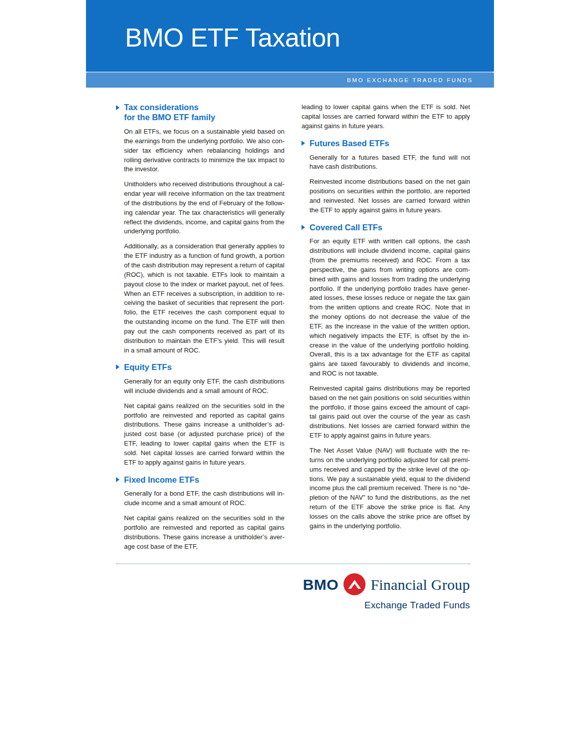BMO ETF Taxation
BMO EXCHANGE TRADED FUNDS
Tax considerations
for the BMO ETF family
On all ETFs, we focus on a sustainable yield based on the earnings from the underlying portfolio. We also consider tax efficiency when rebalancing holdings and rolling derivative contracts to minimize the tax impact to the investor.
Unitholders who received distributions throughout a calendar year will receive information on the tax treatment of the distributions by the end of February of the following calendar year. The tax characteristics will generally reflect the dividends, income, and capital gains from the underlying portfolio.
Additionally, as a consideration that generally applies to the ETF industry as a function of fund growth, a portion of the cash distribution may represent a return of capital (ROC), which is not taxable. ETFs look to maintain a payout close to the index or market payout, net of fees. When an ETF receives a subscription, in addition to receiving the basket of securities that represent the portfolio, the ETF receives the cash component equal to the outstanding income on the fund. The ETF will then pay out the cash components received as part of its distribution to maintain the ETF’s yield. This will result in a small amount of ROC.
Equity ETFs
Generally for an equity only ETF, the cash distributions will include dividends and a small amount of ROC.
Net capital gains realized on the securities sold in the portfolio are reinvested and reported as capital gains distributions. These gains increase a unitholder’s adjusted cost base (or adjusted purchase price) of the ETF, leading to lower capital gains when the ETF is sold. Net capital losses are carried forward within the ETF to apply against gains in future years.
Fixed Income ETFs
Generally for a bond ETF, the cash distributions will include income and a small amount of ROC.
Net capital gains realized on the securities sold in the portfolio are reinvested and reported as capital gains distributions. These gains increase a unitholder’s average cost base of the ETF,
leading to lower capital gains when the ETF is sold. Net capital losses are carried forward within the ETF to apply against gains in future years.
Futures Based ETFs
Generally for a futures based ETF, the fund will not have cash distributions.
Reinvested income distributions based on the net gain positions on securities within the portfolio, are reported and reinvested. Net losses are carried forward within the ETF to apply against gains in future years.
Covered Call ETFs
For an equity ETF with written call options, the cash distributions will include dividend income, capital gains (from the premiums received) and ROC. From a tax perspective, the gains from writing options are combined with gains and losses from trading the underlying portfolio. If the underlying portfolio trades have generated losses, these losses reduce or negate the tax gain from the written options and create ROC. Note that in the money options do not decrease the value of the ETF, as the increase in the value of the written option, which negatively impacts the ETF, is offset by the increase in the value of the underlying portfolio holding. Overall, this is a tax advantage for the ETF as capital gains are taxed favourably to dividends and income, and ROC is not taxable.
Reinvested capital gains distributions may be reported based on the net gain positions on sold securities within the portfolio, if those gains exceed the amount of capital gains paid out over the course of the year as cash distributions. Net losses are carried forward within the ETF to apply against gains in future years.
The Net Asset Value (NAV) will fluctuate with the returns on the underlying portfolio adjusted for call premiums received and capped by the strike level of the options. We pay a sustainable yield, equal to the dividend income plus the call premium received. There is no “depletion of the NAV” to fund the distributions, as the net return of the ETF above the strike price is flat. Any losses on the calls above the strike price are offset by gains in the underlying portfolio.
BMO Financial Group
Exchange Traded Funds